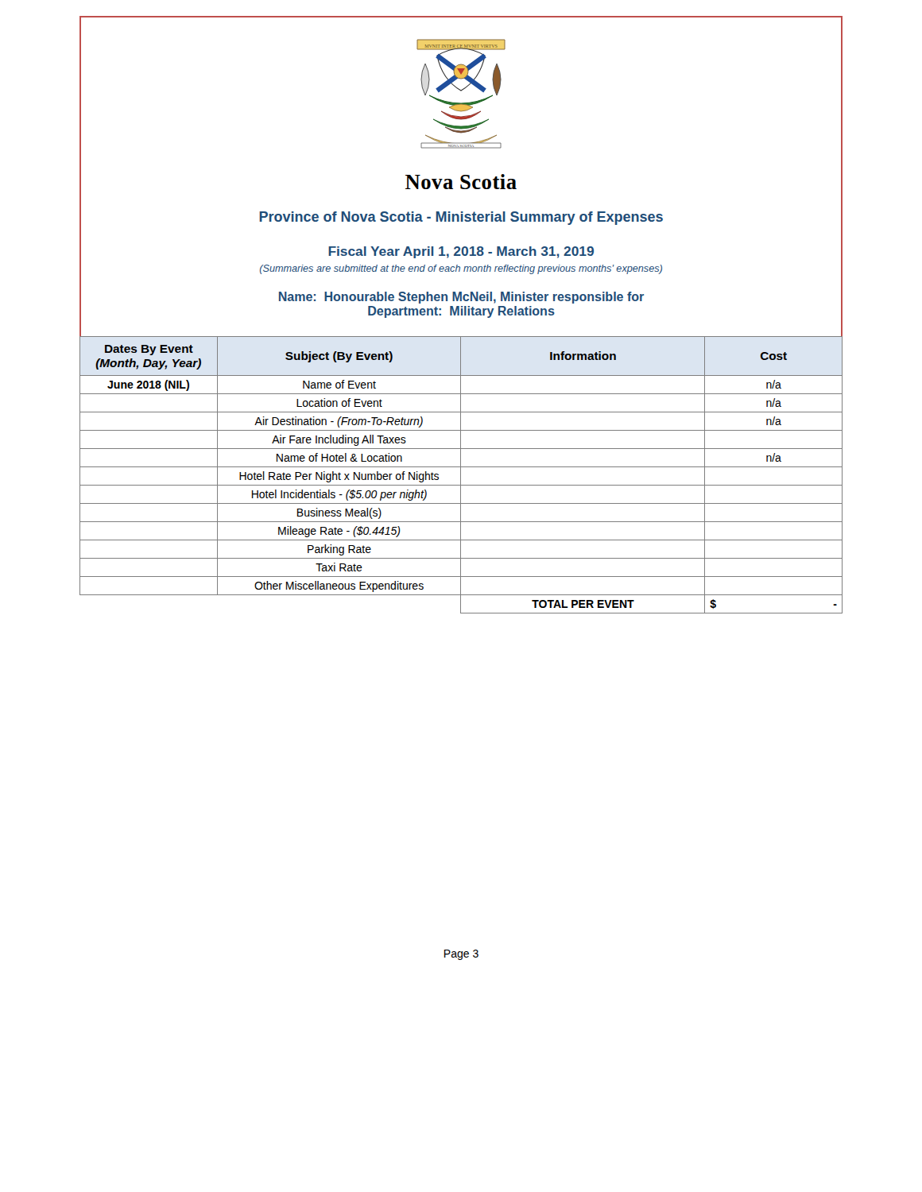MVNIT INTER CE MVNIT VIRTVS NOVA SCOTIA
Nova Scotia
Province of Nova Scotia - Ministerial Summary of Expenses
Fiscal Year April 1, 2018 - March 31, 2019
(Summaries are submitted at the end of each month reflecting previous months' expenses)
Name: Honourable Stephen McNeil, Minister responsible for
Department: Military Relations
| Dates By Event (Month, Day, Year) | Subject (By Event) | Information | Cost |
| --- | --- | --- | --- |
| June 2018 (NIL) | Name of Event | | n/a |
| | Location of Event | | n/a |
| | Air Destination - (From-To-Return) | | n/a |
| | Air Fare Including All Taxes | | |
| | Name of Hotel & Location | | n/a |
| | Hotel Rate Per Night x Number of Nights | | |
| | Hotel Incidentials - ($5.00 per night) | | |
| | Business Meal(s) | | |
| | Mileage Rate - ($0.4415) | | |
| | Parking Rate | | |
| | Taxi Rate | | |
| | Other Miscellaneous Expenditures | | |
| | | TOTAL PER EVENT | $ - |
Page 3